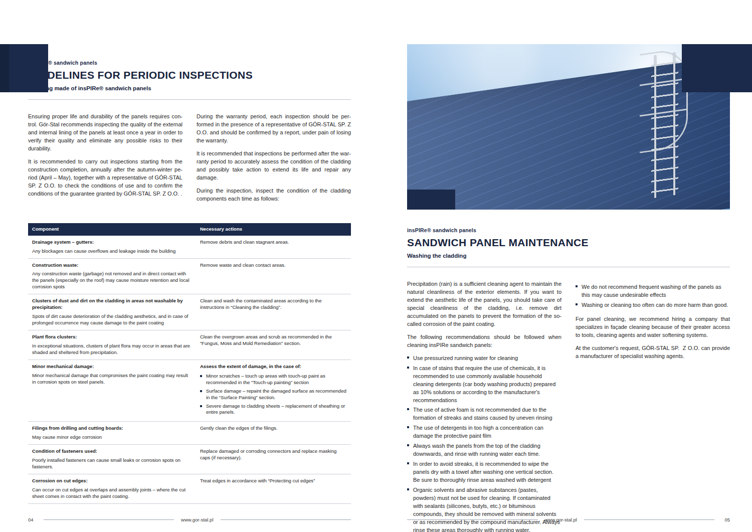insPIRe® sandwich panels
Guidelines for periodic inspections
Cladding made of insPIRe® sandwich panels
Ensuring proper life and durability of the panels requires control. Gór-Stal recommends inspecting the quality of the external and internal lining of the panels at least once a year in order to verify their quality and eliminate any possible risks to their durability.
It is recommended to carry out inspections starting from the construction completion, annually after the autumn-winter period (April – May), together with a representative of GÓR-STAL SP. Z O.O. to check the conditions of use and to confirm the conditions of the guarantee granted by GÓR-STAL SP. Z O.O. .
During the warranty period, each inspection should be performed in the presence of a representative of GÓR-STAL SP. Z O.O. and should be confirmed by a report, under pain of losing the warranty.
It is recommended that inspections be performed after the warranty period to accurately assess the condition of the cladding and possibly take action to extend its life and repair any damage.
During the inspection, inspect the condition of the cladding components each time as follows:
| Component | Necessary actions |
| --- | --- |
| Drainage system – gutters: Any blockages can cause overflows and leakage inside the building | Remove debris and clean stagnant areas. |
| Construction waste: Any construction waste (garbage) not removed and in direct contact with the panels (especially on the roof) may cause moisture retention and local corrosion spots | Remove waste and clean contact areas. |
| Clusters of dust and dirt on the cladding in areas not washable by precipitation: Spots of dirt cause deterioration of the cladding aesthetics, and in case of prolonged occurrence may cause damage to the paint coating | Clean and wash the contaminated areas according to the instructions in “Cleaning the cladding”. |
| Plant flora clusters: In exceptional situations, clusters of plant flora may occur in areas that are shaded and sheltered from precipitation. | Clean the overgrown areas and scrub as recommended in the “Fungus, Moss and Mold Remediation” section. |
| Minor mechanical damage: Minor mechanical damage that compromises the paint coating may result in corrosion spots on steel panels. | Assess the extent of damage, in the case of: Minor scratches – touch up areas with touch-up paint as recommended in the “Touch-up painting” section Surface damage – repaint the damaged surface as recommended in the “Surface Painting” section. Severe damage to cladding sheets – replacement of sheathing or entire panels. |
| Filings from drilling and cutting boards: May cause minor edge corrosion | Gently clean the edges of the filings. |
| Condition of fasteners used: Poorly installed fasteners can cause small leaks or corrosion spots on fasteners. | Replace damaged or corroding connectors and replace masking caps (if necessary). |
| Corrosion on cut edges: Can occur on cut edges at overlaps and assembly joints – where the cut sheet comes in contact with the paint coating. | Treat edges in accordance with “Protecting cut edges” |
04 www.gor-stal.pl
insPIRe® sandwich panels
Sandwich panel maintenance
Washing the cladding
Precipitation (rain) is a sufficient cleaning agent to maintain the natural cleanliness of the exterior elements. If you want to extend the aesthetic life of the panels, you should take care of special cleanliness of the cladding, i.e. remove dirt accumulated on the panels to prevent the formation of the so-called corrosion of the paint coating.
The following recommendations should be followed when cleaning insPIRe sandwich panels:
Use pressurized running water for cleaning
In case of stains that require the use of chemicals, it is recommended to use commonly available household cleaning detergents (car body washing products) prepared as 10% solutions or according to the manufacturer's recommendations
The use of active foam is not recommended due to the formation of streaks and stains caused by uneven rinsing
The use of detergents in too high a concentration can damage the protective paint film
Always wash the panels from the top of the cladding downwards, and rinse with running water each time.
In order to avoid streaks, it is recommended to wipe the panels dry with a towel after washing one vertical section. Be sure to thoroughly rinse areas washed with detergent
Organic solvents and abrasive substances (pastes, powders) must not be used for cleaning. If contaminated with sealants (silicones, butyls, etc.) or bituminous compounds, they should be removed with mineral solvents or as recommended by the compound manufacturer. Always rinse these areas thoroughly with running water.
We do not recommend frequent washing of the panels as this may cause undesirable effects
Washing or cleaning too often can do more harm than good.
For panel cleaning, we recommend hiring a company that specializes in façade cleaning because of their greater access to tools, cleaning agents and water softening systems.
At the customer's request, GÓR-STAL SP. Z O.O. can provide a manufacturer of specialist washing agents.
www.gor-stal.pl 05